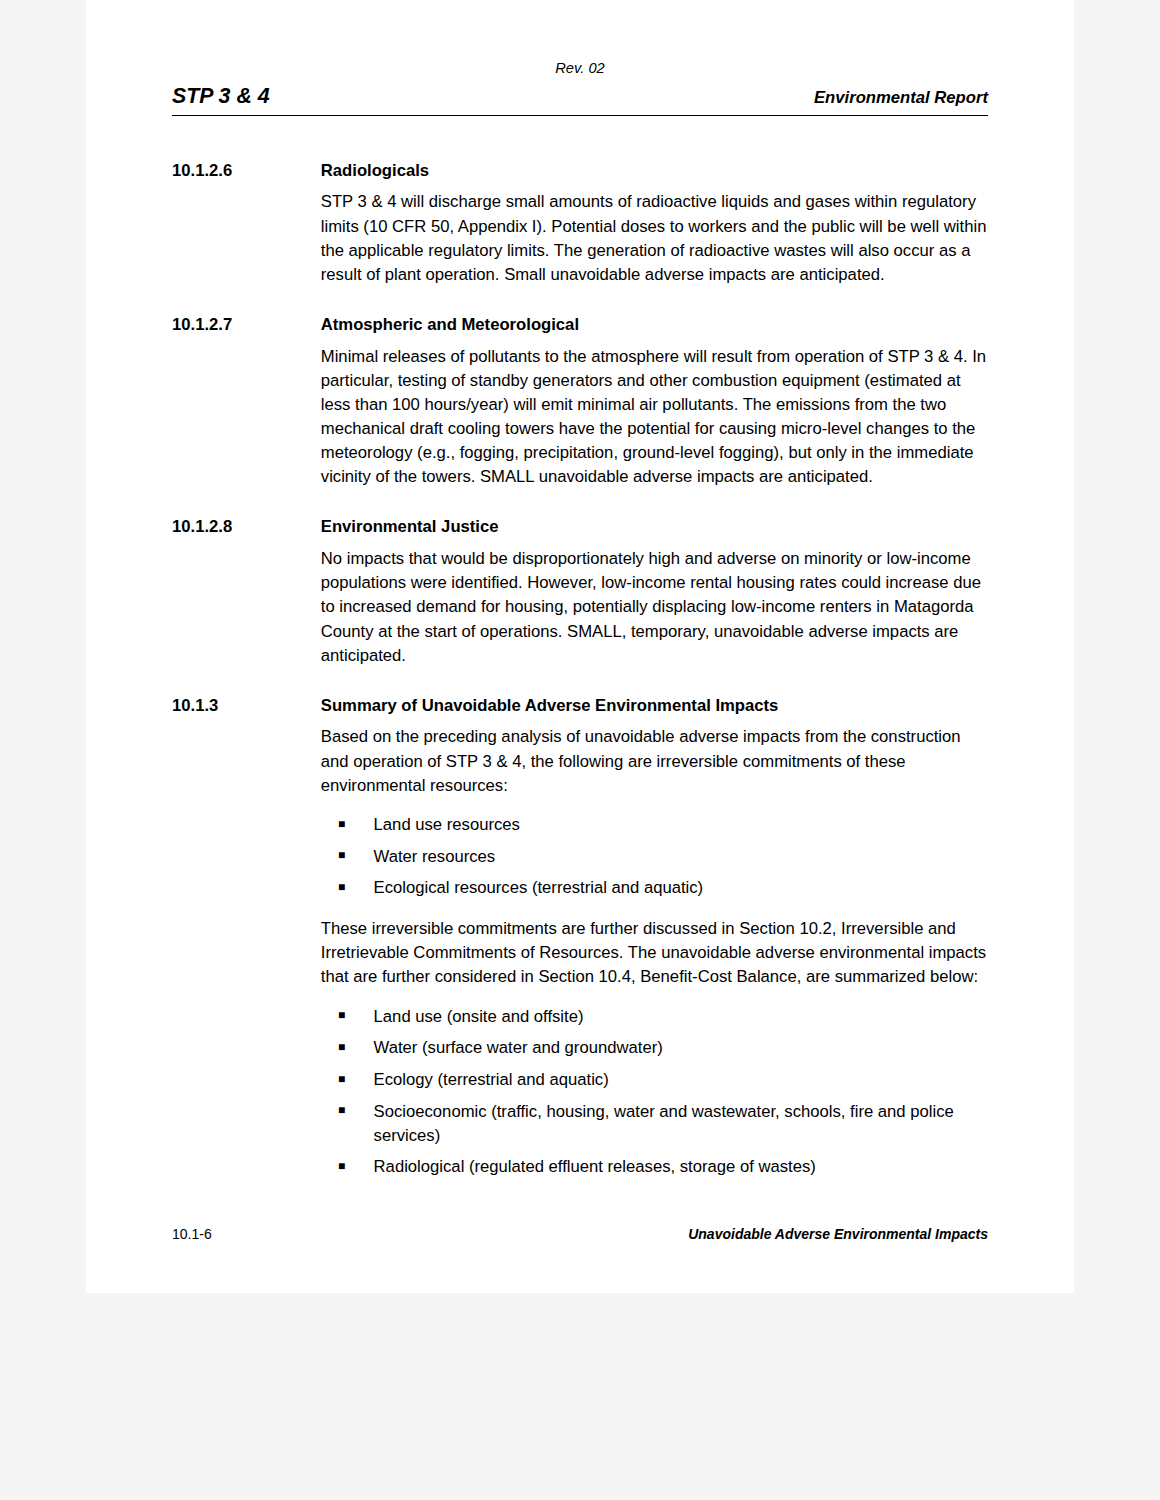Rev. 02
STP 3 & 4 Environmental Report
10.1.2.6 Radiologicals
STP 3 & 4 will discharge small amounts of radioactive liquids and gases within regulatory limits (10 CFR 50, Appendix I). Potential doses to workers and the public will be well within the applicable regulatory limits. The generation of radioactive wastes will also occur as a result of plant operation. Small unavoidable adverse impacts are anticipated.
10.1.2.7 Atmospheric and Meteorological
Minimal releases of pollutants to the atmosphere will result from operation of STP 3 & 4. In particular, testing of standby generators and other combustion equipment (estimated at less than 100 hours/year) will emit minimal air pollutants. The emissions from the two mechanical draft cooling towers have the potential for causing micro-level changes to the meteorology (e.g., fogging, precipitation, ground-level fogging), but only in the immediate vicinity of the towers. SMALL unavoidable adverse impacts are anticipated.
10.1.2.8 Environmental Justice
No impacts that would be disproportionately high and adverse on minority or low-income populations were identified. However, low-income rental housing rates could increase due to increased demand for housing, potentially displacing low-income renters in Matagorda County at the start of operations. SMALL, temporary, unavoidable adverse impacts are anticipated.
10.1.3 Summary of Unavoidable Adverse Environmental Impacts
Based on the preceding analysis of unavoidable adverse impacts from the construction and operation of STP 3 & 4, the following are irreversible commitments of these environmental resources:
Land use resources
Water resources
Ecological resources (terrestrial and aquatic)
These irreversible commitments are further discussed in Section 10.2, Irreversible and Irretrievable Commitments of Resources. The unavoidable adverse environmental impacts that are further considered in Section 10.4, Benefit-Cost Balance, are summarized below:
Land use (onsite and offsite)
Water (surface water and groundwater)
Ecology (terrestrial and aquatic)
Socioeconomic (traffic, housing, water and wastewater, schools, fire and police services)
Radiological (regulated effluent releases, storage of wastes)
10.1-6 Unavoidable Adverse Environmental Impacts